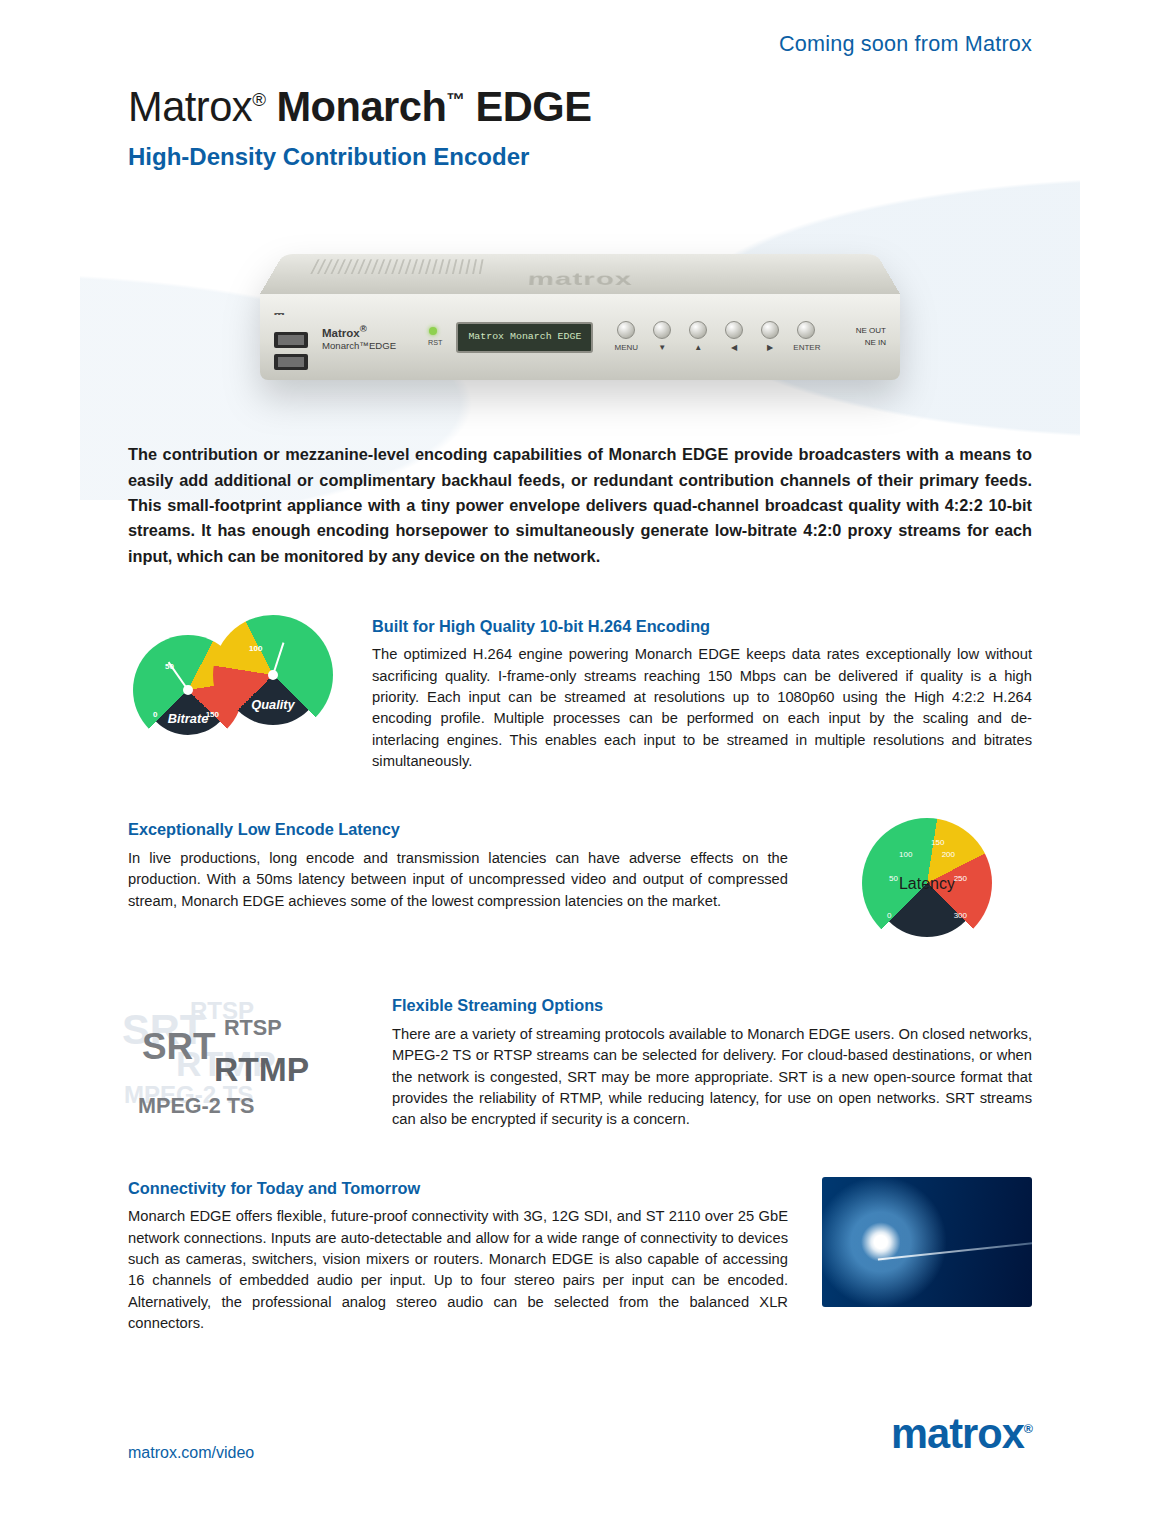Coming soon from Matrox
Matrox® Monarch™ EDGE
High-Density Contribution Encoder
matrox
⎓
Matrox® Monarch™EDGE
RST
Matrox Monarch EDGE
MENU
▼
▲
◀
▶
ENTER
NE OUT
NE IN
The contribution or mezzanine-level encoding capabilities of Monarch EDGE provide broadcasters with a means to easily add additional or complimentary backhaul feeds, or redundant contribution channels of their primary feeds. This small-footprint appliance with a tiny power envelope delivers quad-channel broadcast quality with 4:2:2 10-bit streams. It has enough encoding horsepower to simultaneously generate low-bitrate 4:2:0 proxy streams for each input, which can be monitored by any device on the network.
0 50 150 Bitrate
100 Quality
Built for High Quality 10-bit H.264 Encoding
The optimized H.264 engine powering Monarch EDGE keeps data rates exceptionally low without sacrificing quality. I-frame-only streams reaching 150 Mbps can be delivered if quality is a high priority. Each input can be streamed at resolutions up to 1080p60 using the High 4:2:2 H.264 encoding profile. Multiple processes can be performed on each input by the scaling and de-interlacing engines. This enables each input to be streamed in multiple resolutions and bitrates simultaneously.
0 50 100 150 200 250 300 Latency
Exceptionally Low Encode Latency
In live productions, long encode and transmission latencies can have adverse effects on the production. With a 50ms latency between input of uncompressed video and output of compressed stream, Monarch EDGE achieves some of the lowest compression latencies on the market.
SRT RTSP RTMP MPEG-2 TS SRT RTSP RTMP MPEG-2 TS
Flexible Streaming Options
There are a variety of streaming protocols available to Monarch EDGE users. On closed networks, MPEG-2 TS or RTSP streams can be selected for delivery. For cloud-based destinations, or when the network is congested, SRT may be more appropriate. SRT is a new open-source format that provides the reliability of RTMP, while reducing latency, for use on open networks. SRT streams can also be encrypted if security is a concern.
Connectivity for Today and Tomorrow
Monarch EDGE offers flexible, future-proof connectivity with 3G, 12G SDI, and ST 2110 over 25 GbE network connections. Inputs are auto-detectable and allow for a wide range of connectivity to devices such as cameras, switchers, vision mixers or routers. Monarch EDGE is also capable of accessing 16 channels of embedded audio per input. Up to four stereo pairs per input can be encoded. Alternatively, the professional analog stereo audio can be selected from the balanced XLR connectors.
matrox.com/video
matrox®